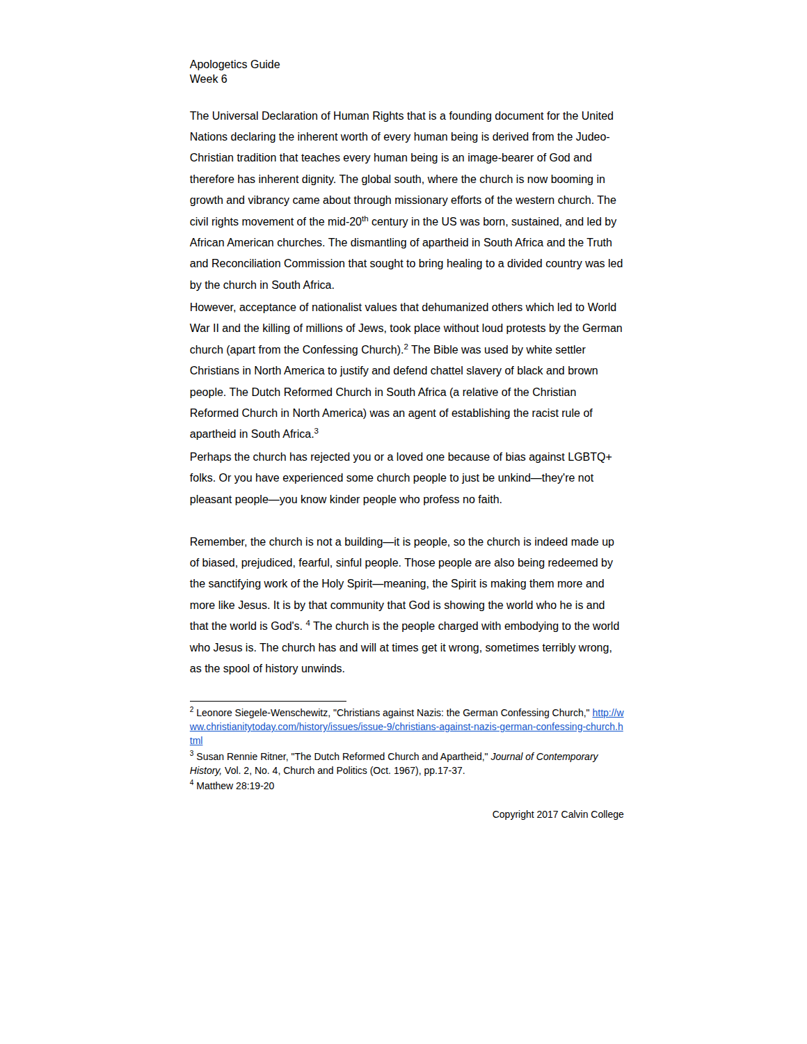Apologetics Guide
Week 6
The Universal Declaration of Human Rights that is a founding document for the United Nations declaring the inherent worth of every human being is derived from the Judeo-Christian tradition that teaches every human being is an image-bearer of God and therefore has inherent dignity. The global south, where the church is now booming in growth and vibrancy came about through missionary efforts of the western church. The civil rights movement of the mid-20th century in the US was born, sustained, and led by African American churches. The dismantling of apartheid in South Africa and the Truth and Reconciliation Commission that sought to bring healing to a divided country was led by the church in South Africa.
However, acceptance of nationalist values that dehumanized others which led to World War II and the killing of millions of Jews, took place without loud protests by the German church (apart from the Confessing Church).2 The Bible was used by white settler Christians in North America to justify and defend chattel slavery of black and brown people. The Dutch Reformed Church in South Africa (a relative of the Christian Reformed Church in North America) was an agent of establishing the racist rule of apartheid in South Africa.3
Perhaps the church has rejected you or a loved one because of bias against LGBTQ+ folks. Or you have experienced some church people to just be unkind—they're not pleasant people—you know kinder people who profess no faith.
Remember, the church is not a building—it is people, so the church is indeed made up of biased, prejudiced, fearful, sinful people. Those people are also being redeemed by the sanctifying work of the Holy Spirit—meaning, the Spirit is making them more and more like Jesus. It is by that community that God is showing the world who he is and that the world is God's. 4 The church is the people charged with embodying to the world who Jesus is. The church has and will at times get it wrong, sometimes terribly wrong, as the spool of history unwinds.
2 Leonore Siegele-Wenschewitz, "Christians against Nazis: the German Confessing Church," http://www.christianitytoday.com/history/issues/issue-9/christians-against-nazis-german-confessing-church.html
3 Susan Rennie Ritner, "The Dutch Reformed Church and Apartheid," Journal of Contemporary History, Vol. 2, No. 4, Church and Politics (Oct. 1967), pp.17-37.
4 Matthew 28:19-20
Copyright 2017 Calvin College